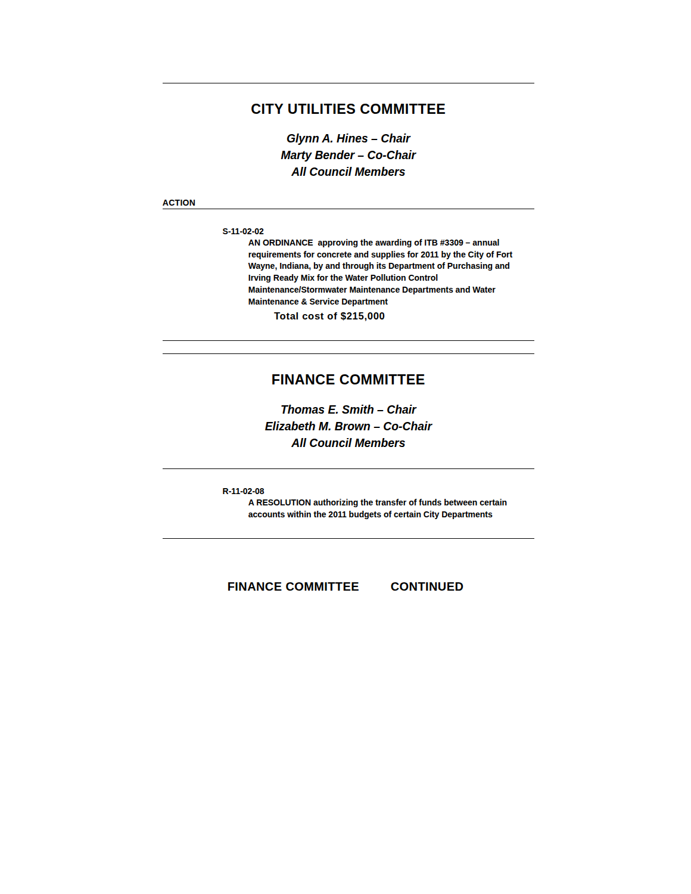CITY UTILITIES COMMITTEE
Glynn A. Hines – Chair
Marty Bender – Co-Chair
All Council Members
ACTION
S-11-02-02
AN ORDINANCE approving the awarding of ITB #3309 – annual requirements for concrete and supplies for 2011 by the City of Fort Wayne, Indiana, by and through its Department of Purchasing and Irving Ready Mix for the Water Pollution Control Maintenance/Stormwater Maintenance Departments and Water Maintenance & Service Department
Total cost of $215,000
FINANCE COMMITTEE
Thomas E. Smith – Chair
Elizabeth M. Brown – Co-Chair
All Council Members
R-11-02-08
A RESOLUTION authorizing the transfer of funds between certain accounts within the 2011 budgets of certain City Departments
FINANCE COMMITTEE CONTINUED